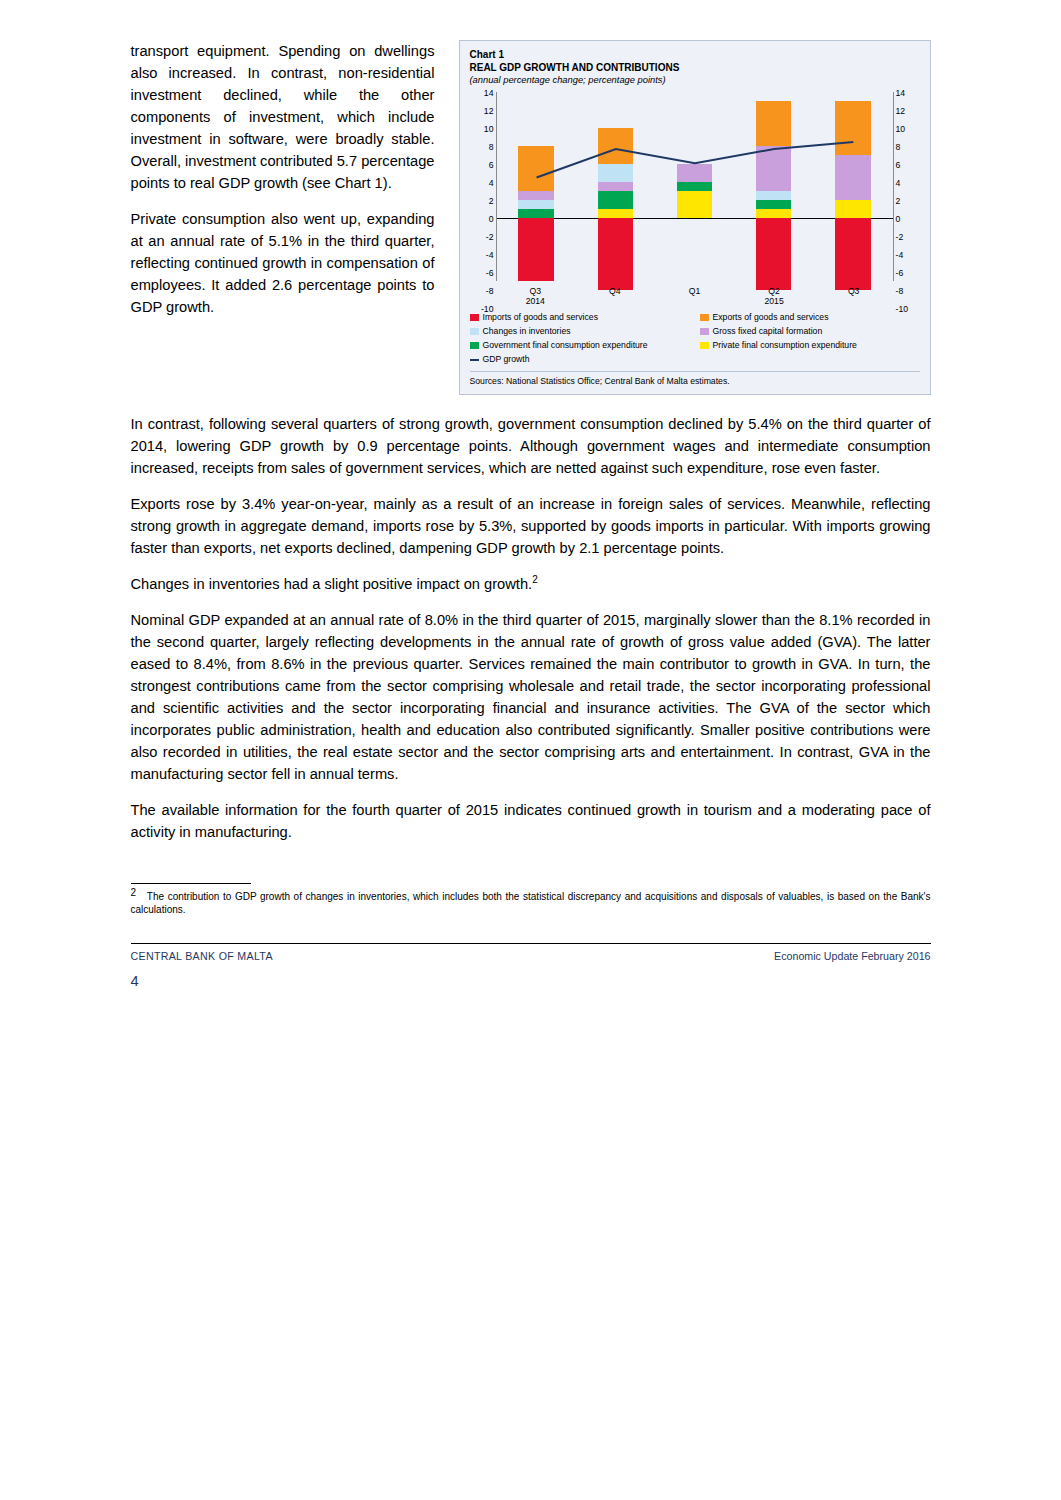transport equipment. Spending on dwellings also increased. In contrast, non-residential investment declined, while the other components of investment, which include investment in software, were broadly stable. Overall, investment contributed 5.7 percentage points to real GDP growth (see Chart 1).
Private consumption also went up, expanding at an annual rate of 5.1% in the third quarter, reflecting continued growth in compensation of employees. It added 2.6 percentage points to GDP growth.
Chart 1
REAL GDP GROWTH AND CONTRIBUTIONS
(annual percentage change; percentage points)
14
12
10
8
6
4
2
0
-2
-4
-6
-8
-10
14
12
10
8
6
4
2
0
-2
-4
-6
-8
-10
Q3
2014
Q4
Q1
Q2
2015
Q3
Imports of goods and services
Exports of goods and services
Changes in inventories
Gross fixed capital formation
Government final consumption expenditure
Private final consumption expenditure
GDP growth
Sources: National Statistics Office; Central Bank of Malta estimates.
In contrast, following several quarters of strong growth, government consumption declined by 5.4% on the third quarter of 2014, lowering GDP growth by 0.9 percentage points. Although government wages and intermediate consumption increased, receipts from sales of government services, which are netted against such expenditure, rose even faster.
Exports rose by 3.4% year-on-year, mainly as a result of an increase in foreign sales of services. Meanwhile, reflecting strong growth in aggregate demand, imports rose by 5.3%, supported by goods imports in particular. With imports growing faster than exports, net exports declined, dampening GDP growth by 2.1 percentage points.
Changes in inventories had a slight positive impact on growth.2
Nominal GDP expanded at an annual rate of 8.0% in the third quarter of 2015, marginally slower than the 8.1% recorded in the second quarter, largely reflecting developments in the annual rate of growth of gross value added (GVA). The latter eased to 8.4%, from 8.6% in the previous quarter. Services remained the main contributor to growth in GVA. In turn, the strongest contributions came from the sector comprising wholesale and retail trade, the sector incorporating professional and scientific activities and the sector incorporating financial and insurance activities. The GVA of the sector which incorporates public administration, health and education also contributed significantly. Smaller positive contributions were also recorded in utilities, the real estate sector and the sector comprising arts and entertainment. In contrast, GVA in the manufacturing sector fell in annual terms.
The available information for the fourth quarter of 2015 indicates continued growth in tourism and a moderating pace of activity in manufacturing.
2 The contribution to GDP growth of changes in inventories, which includes both the statistical discrepancy and acquisitions and disposals of valuables, is based on the Bank's calculations.
CENTRAL BANK OF MALTA
Economic Update February 2016
4